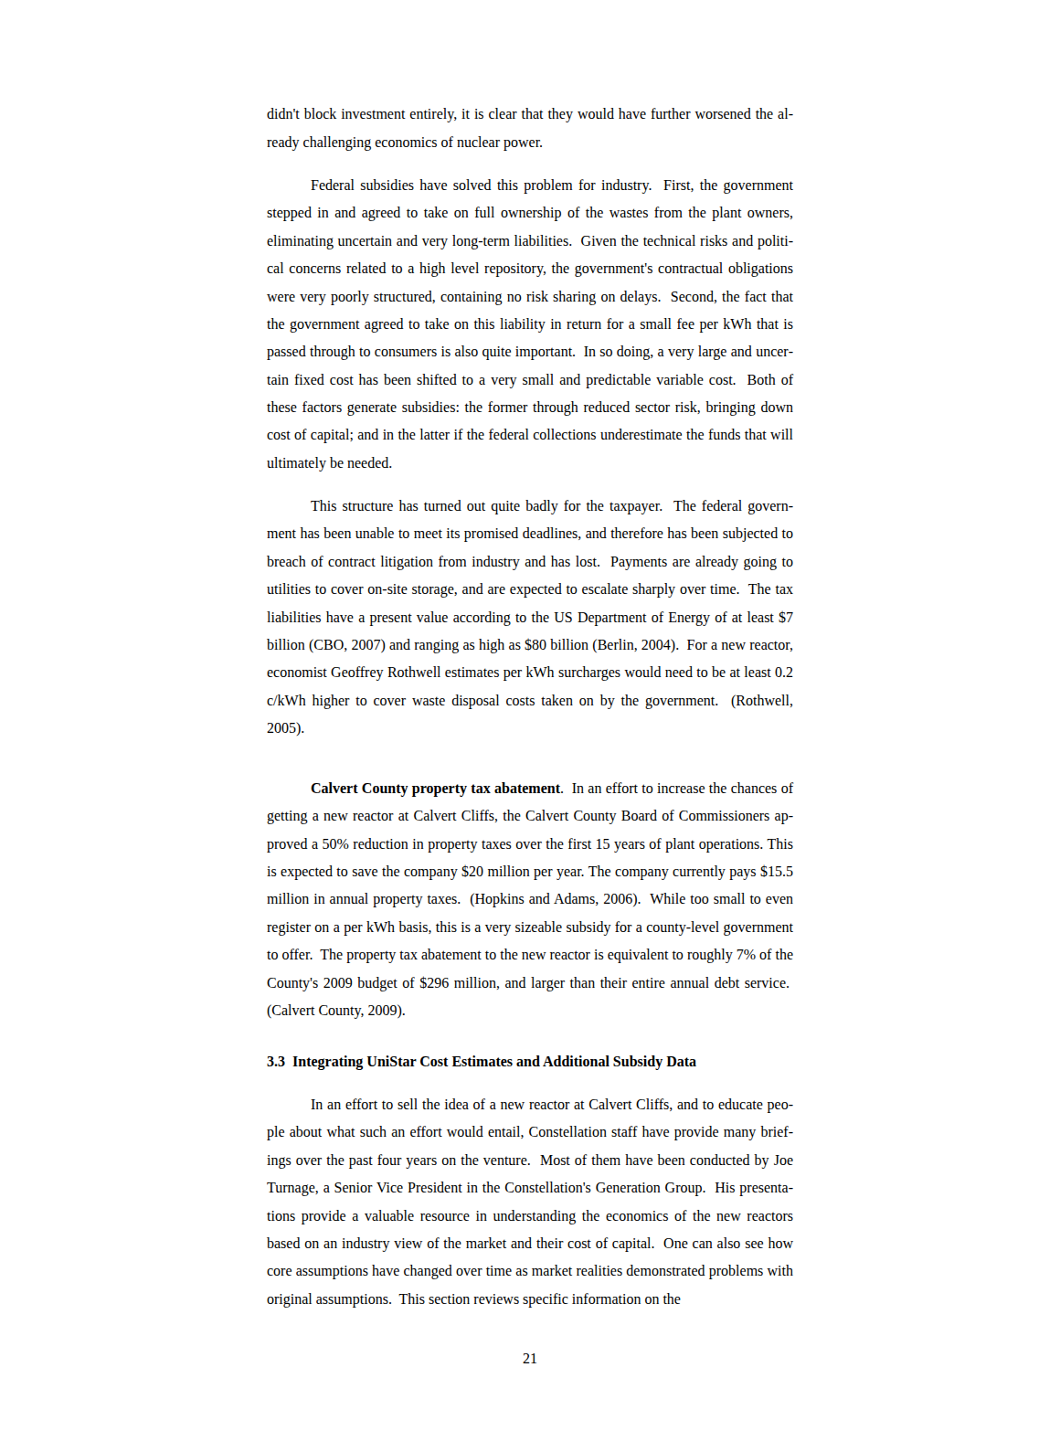didn't block investment entirely, it is clear that they would have further worsened the already challenging economics of nuclear power.
Federal subsidies have solved this problem for industry. First, the government stepped in and agreed to take on full ownership of the wastes from the plant owners, eliminating uncertain and very long-term liabilities. Given the technical risks and political concerns related to a high level repository, the government's contractual obligations were very poorly structured, containing no risk sharing on delays. Second, the fact that the government agreed to take on this liability in return for a small fee per kWh that is passed through to consumers is also quite important. In so doing, a very large and uncertain fixed cost has been shifted to a very small and predictable variable cost. Both of these factors generate subsidies: the former through reduced sector risk, bringing down cost of capital; and in the latter if the federal collections underestimate the funds that will ultimately be needed.
This structure has turned out quite badly for the taxpayer. The federal government has been unable to meet its promised deadlines, and therefore has been subjected to breach of contract litigation from industry and has lost. Payments are already going to utilities to cover on-site storage, and are expected to escalate sharply over time. The tax liabilities have a present value according to the US Department of Energy of at least $7 billion (CBO, 2007) and ranging as high as $80 billion (Berlin, 2004). For a new reactor, economist Geoffrey Rothwell estimates per kWh surcharges would need to be at least 0.2 c/kWh higher to cover waste disposal costs taken on by the government. (Rothwell, 2005).
Calvert County property tax abatement. In an effort to increase the chances of getting a new reactor at Calvert Cliffs, the Calvert County Board of Commissioners approved a 50% reduction in property taxes over the first 15 years of plant operations. This is expected to save the company $20 million per year. The company currently pays $15.5 million in annual property taxes. (Hopkins and Adams, 2006). While too small to even register on a per kWh basis, this is a very sizeable subsidy for a county-level government to offer. The property tax abatement to the new reactor is equivalent to roughly 7% of the County's 2009 budget of $296 million, and larger than their entire annual debt service. (Calvert County, 2009).
3.3 Integrating UniStar Cost Estimates and Additional Subsidy Data
In an effort to sell the idea of a new reactor at Calvert Cliffs, and to educate people about what such an effort would entail, Constellation staff have provide many briefings over the past four years on the venture. Most of them have been conducted by Joe Turnage, a Senior Vice President in the Constellation's Generation Group. His presentations provide a valuable resource in understanding the economics of the new reactors based on an industry view of the market and their cost of capital. One can also see how core assumptions have changed over time as market realities demonstrated problems with original assumptions. This section reviews specific information on the
21